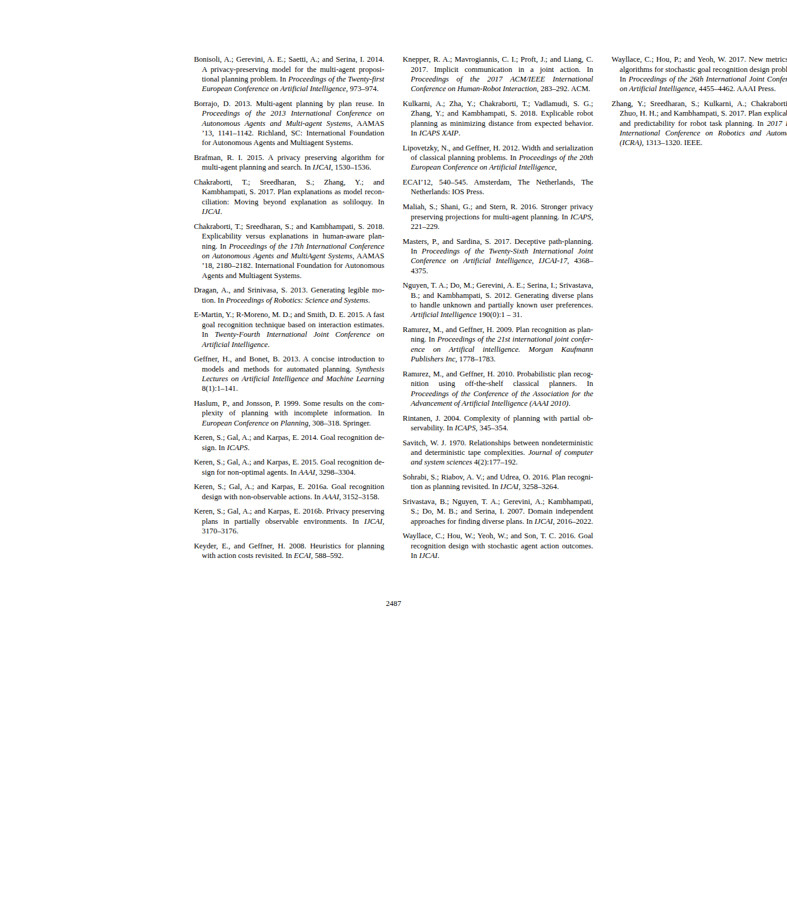Bonisoli, A.; Gerevini, A. E.; Saetti, A.; and Serina, I. 2014. A privacy-preserving model for the multi-agent propositional planning problem. In Proceedings of the Twenty-first European Conference on Artificial Intelligence, 973–974.
Borrajo, D. 2013. Multi-agent planning by plan reuse. In Proceedings of the 2013 International Conference on Autonomous Agents and Multi-agent Systems, AAMAS ’13, 1141–1142. Richland, SC: International Foundation for Autonomous Agents and Multiagent Systems.
Brafman, R. I. 2015. A privacy preserving algorithm for multi-agent planning and search. In IJCAI, 1530–1536.
Chakraborti, T.; Sreedharan, S.; Zhang, Y.; and Kambhampati, S. 2017. Plan explanations as model reconciliation: Moving beyond explanation as soliloquy. In IJCAI.
Chakraborti, T.; Sreedharan, S.; and Kambhampati, S. 2018. Explicability versus explanations in human-aware planning. In Proceedings of the 17th International Conference on Autonomous Agents and MultiAgent Systems, AAMAS ’18, 2180–2182. International Foundation for Autonomous Agents and Multiagent Systems.
Dragan, A., and Srinivasa, S. 2013. Generating legible motion. In Proceedings of Robotics: Science and Systems.
E-Martin, Y.; R-Moreno, M. D.; and Smith, D. E. 2015. A fast goal recognition technique based on interaction estimates. In Twenty-Fourth International Joint Conference on Artificial Intelligence.
Geffner, H., and Bonet, B. 2013. A concise introduction to models and methods for automated planning. Synthesis Lectures on Artificial Intelligence and Machine Learning 8(1):1–141.
Haslum, P., and Jonsson, P. 1999. Some results on the complexity of planning with incomplete information. In European Conference on Planning, 308–318. Springer.
Keren, S.; Gal, A.; and Karpas, E. 2014. Goal recognition design. In ICAPS.
Keren, S.; Gal, A.; and Karpas, E. 2015. Goal recognition design for non-optimal agents. In AAAI, 3298–3304.
Keren, S.; Gal, A.; and Karpas, E. 2016a. Goal recognition design with non-observable actions. In AAAI, 3152–3158.
Keren, S.; Gal, A.; and Karpas, E. 2016b. Privacy preserving plans in partially observable environments. In IJCAI, 3170–3176.
Keyder, E., and Geffner, H. 2008. Heuristics for planning with action costs revisited. In ECAI, 588–592.
Knepper, R. A.; Mavrogiannis, C. I.; Proft, J.; and Liang, C. 2017. Implicit communication in a joint action. In Proceedings of the 2017 ACM/IEEE International Conference on Human-Robot Interaction, 283–292. ACM.
Kulkarni, A.; Zha, Y.; Chakraborti, T.; Vadlamudi, S. G.; Zhang, Y.; and Kambhampati, S. 2018. Explicable robot planning as minimizing distance from expected behavior. In ICAPS XAIP.
Lipovetzky, N., and Geffner, H. 2012. Width and serialization of classical planning problems. In Proceedings of the 20th European Conference on Artificial Intelligence,
ECAI’12, 540–545. Amsterdam, The Netherlands, The Netherlands: IOS Press.
Maliah, S.; Shani, G.; and Stern, R. 2016. Stronger privacy preserving projections for multi-agent planning. In ICAPS, 221–229.
Masters, P., and Sardina, S. 2017. Deceptive path-planning. In Proceedings of the Twenty-Sixth International Joint Conference on Artificial Intelligence, IJCAI-17, 4368–4375.
Nguyen, T. A.; Do, M.; Gerevini, A. E.; Serina, I.; Srivastava, B.; and Kambhampati, S. 2012. Generating diverse plans to handle unknown and partially known user preferences. Artificial Intelligence 190(0):1 – 31.
Ramırez, M., and Geffner, H. 2009. Plan recognition as planning. In Proceedings of the 21st international joint conference on Artifical intelligence. Morgan Kaufmann Publishers Inc, 1778–1783.
Ramırez, M., and Geffner, H. 2010. Probabilistic plan recognition using off-the-shelf classical planners. In Proceedings of the Conference of the Association for the Advancement of Artificial Intelligence (AAAI 2010).
Rintanen, J. 2004. Complexity of planning with partial observability. In ICAPS, 345–354.
Savitch, W. J. 1970. Relationships between nondeterministic and deterministic tape complexities. Journal of computer and system sciences 4(2):177–192.
Sohrabi, S.; Riabov, A. V.; and Udrea, O. 2016. Plan recognition as planning revisited. In IJCAI, 3258–3264.
Srivastava, B.; Nguyen, T. A.; Gerevini, A.; Kambhampati, S.; Do, M. B.; and Serina, I. 2007. Domain independent approaches for finding diverse plans. In IJCAI, 2016–2022.
Wayllace, C.; Hou, W.; Yeoh, W.; and Son, T. C. 2016. Goal recognition design with stochastic agent action outcomes. In IJCAI.
Wayllace, C.; Hou, P.; and Yeoh, W. 2017. New metrics and algorithms for stochastic goal recognition design problems. In Proceedings of the 26th International Joint Conference on Artificial Intelligence, 4455–4462. AAAI Press.
Zhang, Y.; Sreedharan, S.; Kulkarni, A.; Chakraborti, T.; Zhuo, H. H.; and Kambhampati, S. 2017. Plan explicability and predictability for robot task planning. In 2017 IEEE International Conference on Robotics and Automation (ICRA), 1313–1320. IEEE.
2487